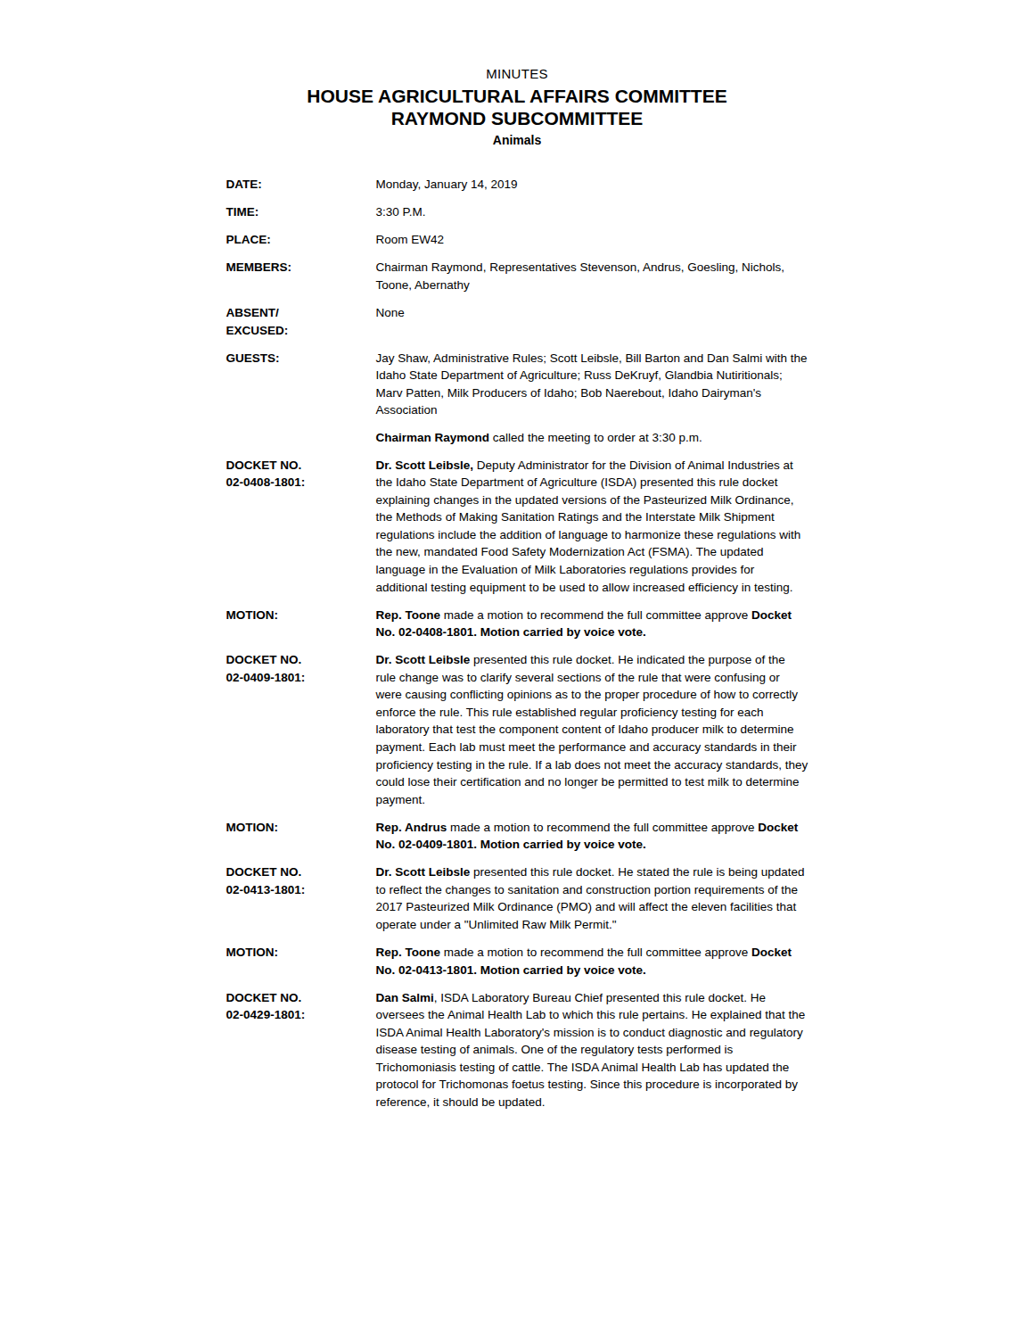MINUTES
HOUSE AGRICULTURAL AFFAIRS COMMITTEE
RAYMOND SUBCOMMITTEE
Animals
| DATE: | Monday, January 14, 2019 |
| TIME: | 3:30 P.M. |
| PLACE: | Room EW42 |
| MEMBERS: | Chairman Raymond, Representatives Stevenson, Andrus, Goesling, Nichols, Toone, Abernathy |
| ABSENT/ EXCUSED: | None |
| GUESTS: | Jay Shaw, Administrative Rules; Scott Leibsle, Bill Barton and Dan Salmi with the Idaho State Department of Agriculture; Russ DeKruyf, Glandbia Nutiritionals; Marv Patten, Milk Producers of Idaho; Bob Naerebout, Idaho Dairyman's Association Chairman Raymond called the meeting to order at 3:30 p.m. |
| DOCKET NO. 02-0408-1801: | Dr. Scott Leibsle, Deputy Administrator for the Division of Animal Industries at the Idaho State Department of Agriculture (ISDA) presented this rule docket explaining changes in the updated versions of the Pasteurized Milk Ordinance, the Methods of Making Sanitation Ratings and the Interstate Milk Shipment regulations include the addition of language to harmonize these regulations with the new, mandated Food Safety Modernization Act (FSMA). The updated language in the Evaluation of Milk Laboratories regulations provides for additional testing equipment to be used to allow increased efficiency in testing. |
| MOTION: | Rep. Toone made a motion to recommend the full committee approve Docket No. 02-0408-1801. Motion carried by voice vote. |
| DOCKET NO. 02-0409-1801: | Dr. Scott Leibsle presented this rule docket. He indicated the purpose of the rule change was to clarify several sections of the rule that were confusing or were causing conflicting opinions as to the proper procedure of how to correctly enforce the rule. This rule established regular proficiency testing for each laboratory that test the component content of Idaho producer milk to determine payment. Each lab must meet the performance and accuracy standards in their proficiency testing in the rule. If a lab does not meet the accuracy standards, they could lose their certification and no longer be permitted to test milk to determine payment. |
| MOTION: | Rep. Andrus made a motion to recommend the full committee approve Docket No. 02-0409-1801. Motion carried by voice vote. |
| DOCKET NO. 02-0413-1801: | Dr. Scott Leibsle presented this rule docket. He stated the rule is being updated to reflect the changes to sanitation and construction portion requirements of the 2017 Pasteurized Milk Ordinance (PMO) and will affect the eleven facilities that operate under a "Unlimited Raw Milk Permit." |
| MOTION: | Rep. Toone made a motion to recommend the full committee approve Docket No. 02-0413-1801. Motion carried by voice vote. |
| DOCKET NO. 02-0429-1801: | Dan Salmi , ISDA Laboratory Bureau Chief presented this rule docket. He oversees the Animal Health Lab to which this rule pertains. He explained that the ISDA Animal Health Laboratory's mission is to conduct diagnostic and regulatory disease testing of animals. One of the regulatory tests performed is Trichomoniasis testing of cattle. The ISDA Animal Health Lab has updated the protocol for Trichomonas foetus testing. Since this procedure is incorporated by reference, it should be updated. |